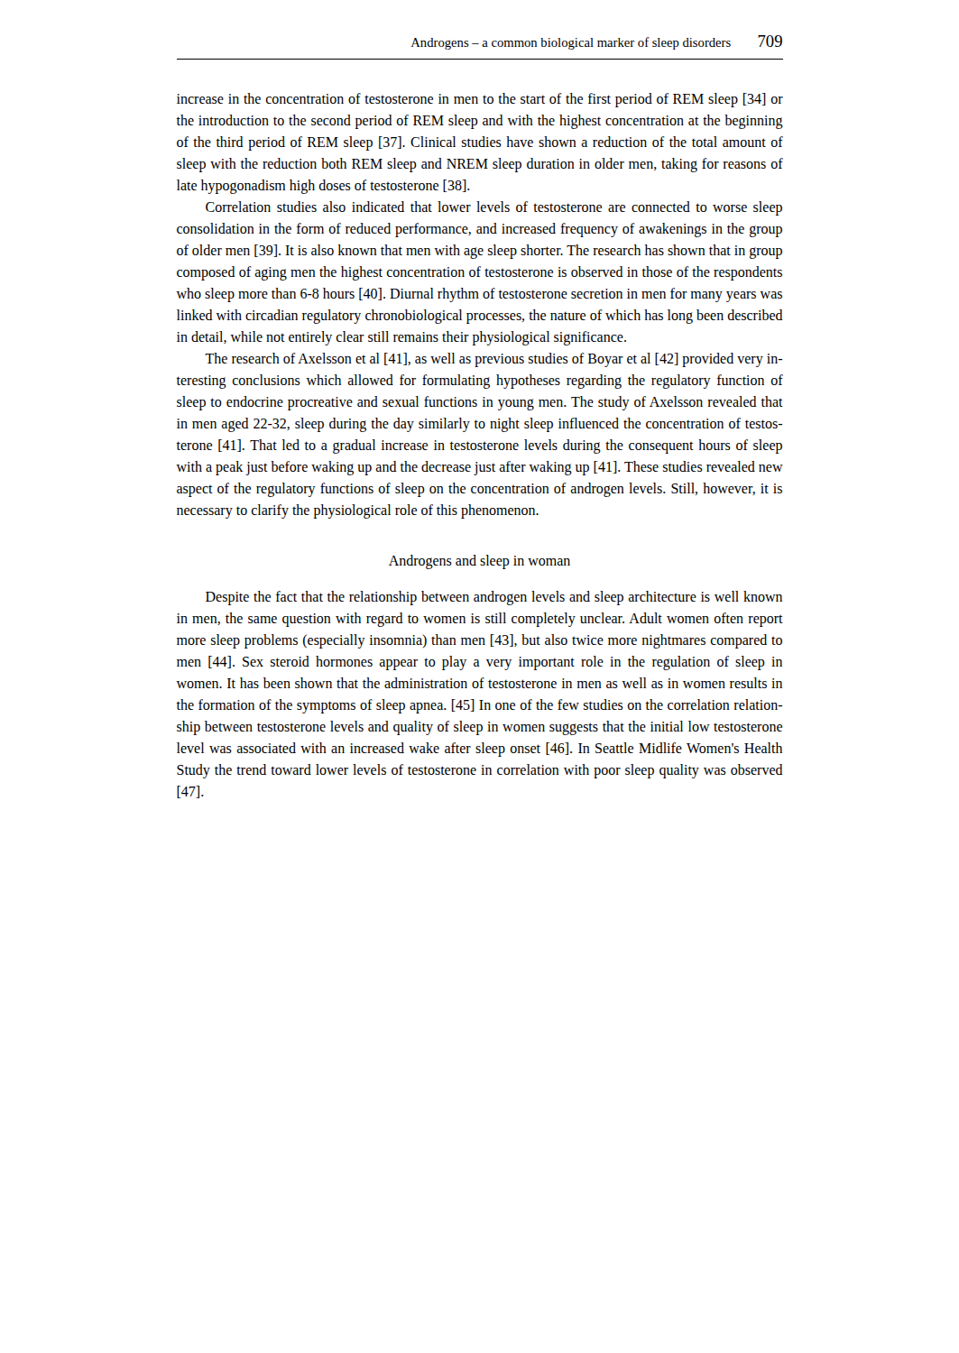Androgens – a common biological marker of sleep disorders 709
increase in the concentration of testosterone in men to the start of the first period of REM sleep [34] or the introduction to the second period of REM sleep and with the highest concentration at the beginning of the third period of REM sleep [37]. Clinical studies have shown a reduction of the total amount of sleep with the reduction both REM sleep and NREM sleep duration in older men, taking for reasons of late hypogonadism high doses of testosterone [38].
Correlation studies also indicated that lower levels of testosterone are connected to worse sleep consolidation in the form of reduced performance, and increased frequency of awakenings in the group of older men [39]. It is also known that men with age sleep shorter. The research has shown that in group composed of aging men the highest concentration of testosterone is observed in those of the respondents who sleep more than 6-8 hours [40]. Diurnal rhythm of testosterone secretion in men for many years was linked with circadian regulatory chronobiological processes, the nature of which has long been described in detail, while not entirely clear still remains their physiological significance.
The research of Axelsson et al [41], as well as previous studies of Boyar et al [42] provided very interesting conclusions which allowed for formulating hypotheses regarding the regulatory function of sleep to endocrine procreative and sexual functions in young men. The study of Axelsson revealed that in men aged 22-32, sleep during the day similarly to night sleep influenced the concentration of testosterone [41]. That led to a gradual increase in testosterone levels during the consequent hours of sleep with a peak just before waking up and the decrease just after waking up [41]. These studies revealed new aspect of the regulatory functions of sleep on the concentration of androgen levels. Still, however, it is necessary to clarify the physiological role of this phenomenon.
Androgens and sleep in woman
Despite the fact that the relationship between androgen levels and sleep architecture is well known in men, the same question with regard to women is still completely unclear. Adult women often report more sleep problems (especially insomnia) than men [43], but also twice more nightmares compared to men [44]. Sex steroid hormones appear to play a very important role in the regulation of sleep in women. It has been shown that the administration of testosterone in men as well as in women results in the formation of the symptoms of sleep apnea. [45] In one of the few studies on the correlation relationship between testosterone levels and quality of sleep in women suggests that the initial low testosterone level was associated with an increased wake after sleep onset [46]. In Seattle Midlife Women's Health Study the trend toward lower levels of testosterone in correlation with poor sleep quality was observed [47].